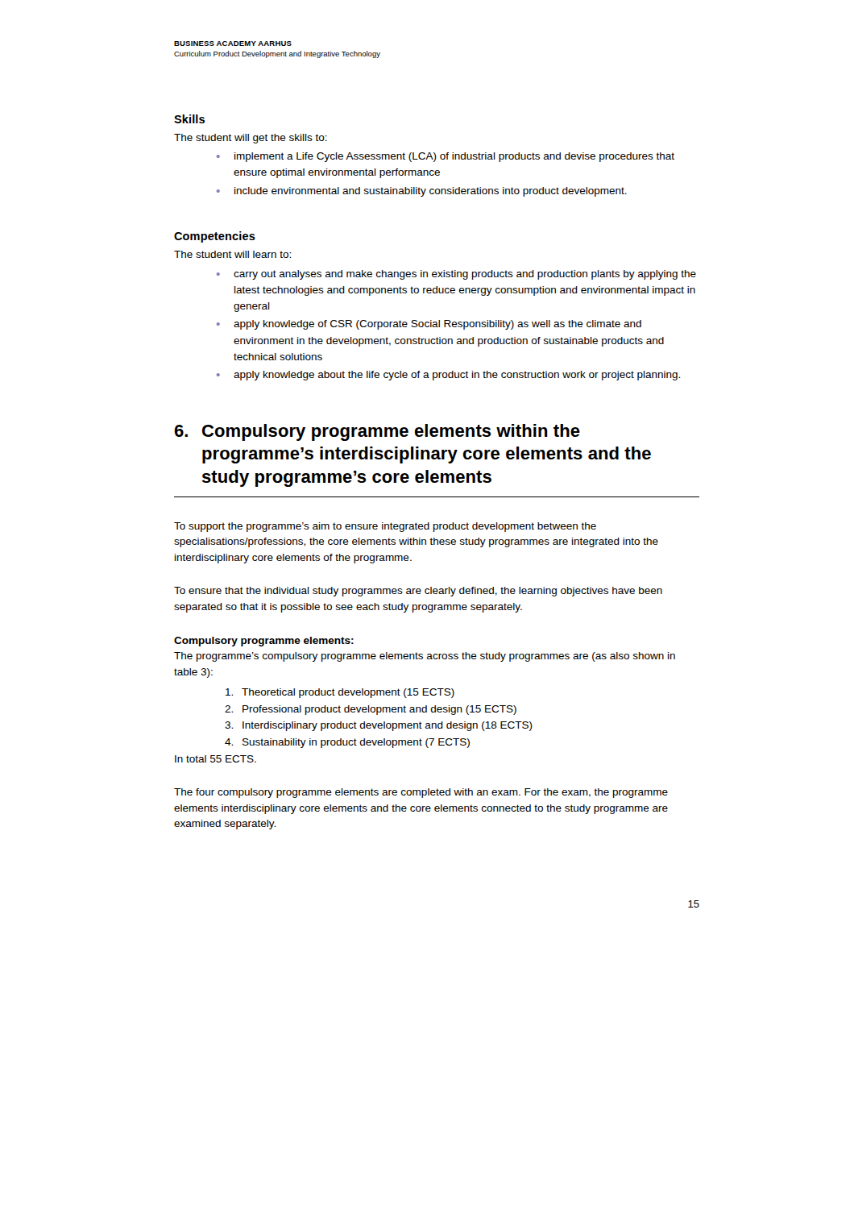BUSINESS ACADEMY AARHUS
Curriculum Product Development and Integrative Technology
Skills
The student will get the skills to:
implement a Life Cycle Assessment (LCA) of industrial products and devise procedures that ensure optimal environmental performance
include environmental and sustainability considerations into product development.
Competencies
The student will learn to:
carry out analyses and make changes in existing products and production plants by applying the latest technologies and components to reduce energy consumption and environmental impact in general
apply knowledge of CSR (Corporate Social Responsibility) as well as the climate and environment in the development, construction and production of sustainable products and technical solutions
apply knowledge about the life cycle of a product in the construction work or project planning.
6. Compulsory programme elements within the
programme’s interdisciplinary core elements and the
study programme’s core elements
To support the programme’s aim to ensure integrated product development between the specialisations/professions, the core elements within these study programmes are integrated into the interdisciplinary core elements of the programme.
To ensure that the individual study programmes are clearly defined, the learning objectives have been separated so that it is possible to see each study programme separately.
Compulsory programme elements:
The programme’s compulsory programme elements across the study programmes are (as also shown in table 3):
Theoretical product development (15 ECTS)
Professional product development and design (15 ECTS)
Interdisciplinary product development and design (18 ECTS)
Sustainability in product development (7 ECTS)
In total 55 ECTS.
The four compulsory programme elements are completed with an exam. For the exam, the programme elements interdisciplinary core elements and the core elements connected to the study programme are examined separately.
15